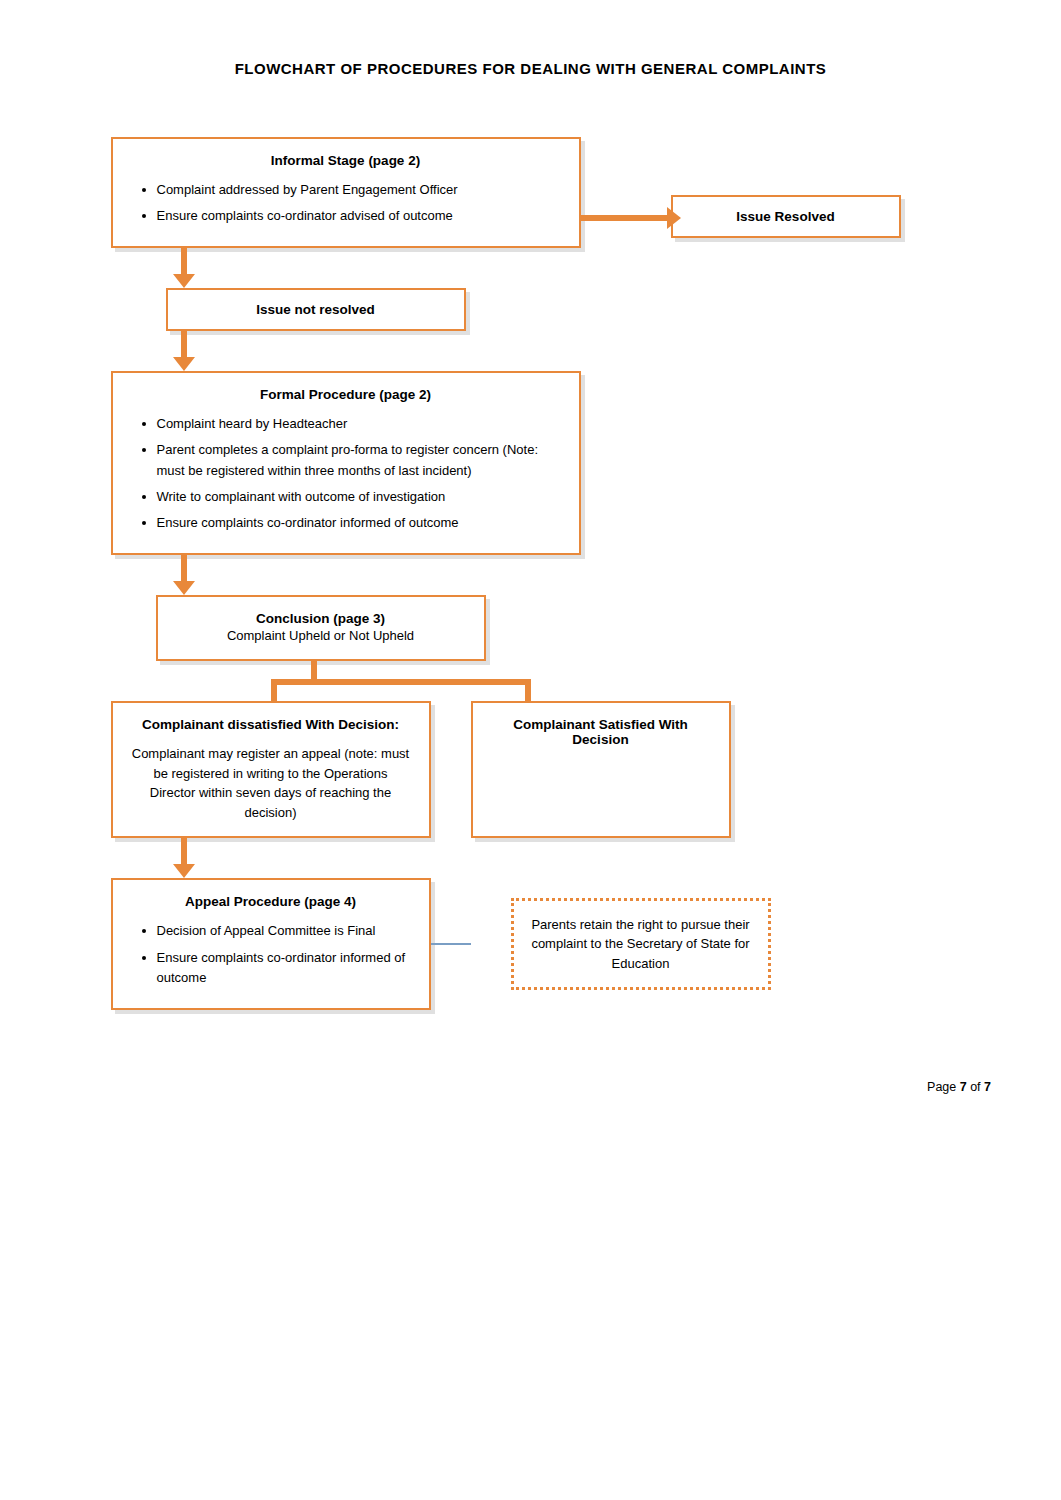FLOWCHART OF PROCEDURES FOR DEALING WITH GENERAL COMPLAINTS
Informal Stage (page 2)
Complaint addressed by Parent Engagement Officer
Ensure complaints co-ordinator advised of outcome
Issue Resolved
Issue not resolved
Formal Procedure (page 2)
Complaint heard by Headteacher
Parent completes a complaint pro-forma to register concern (Note: must be registered within three months of last incident)
Write to complainant with outcome of investigation
Ensure complaints co-ordinator informed of outcome
Conclusion (page 3)
Complaint Upheld or Not Upheld
Complainant dissatisfied With Decision:
Complainant may register an appeal (note: must be registered in writing to the Operations Director within seven days of reaching the decision)
Complainant Satisfied With Decision
Appeal Procedure (page 4)
Decision of Appeal Committee is Final
Ensure complaints co-ordinator informed of outcome
Parents retain the right to pursue their complaint to the Secretary of State for Education
Page 7 of 7